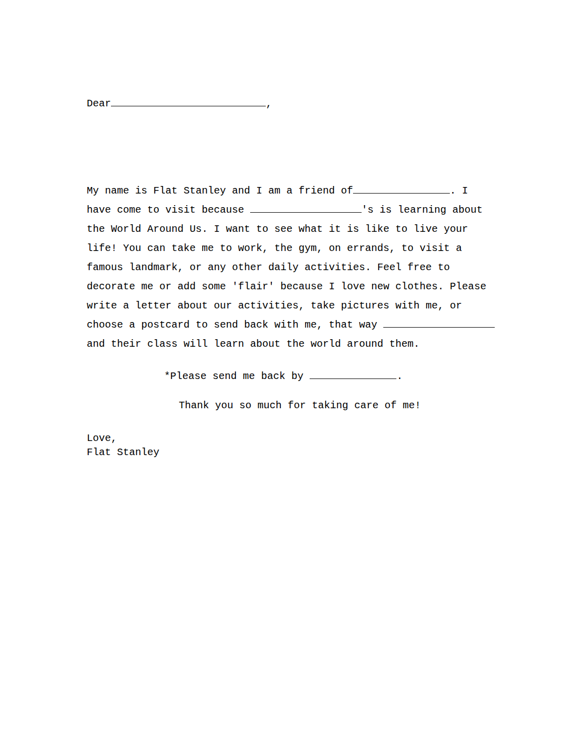Dear ,
My name is Flat Stanley and I am a friend of . I have come to visit because 's is learning about the World Around Us. I want to see what it is like to live your life! You can take me to work, the gym, on errands, to visit a famous landmark, or any other daily activities. Feel free to decorate me or add some 'flair' because I love new clothes. Please write a letter about our activities, take pictures with me, or choose a postcard to send back with me, that way and their class will learn about the world around them.
*Please send me back by .
Thank you so much for taking care of me!
Love,
Flat Stanley